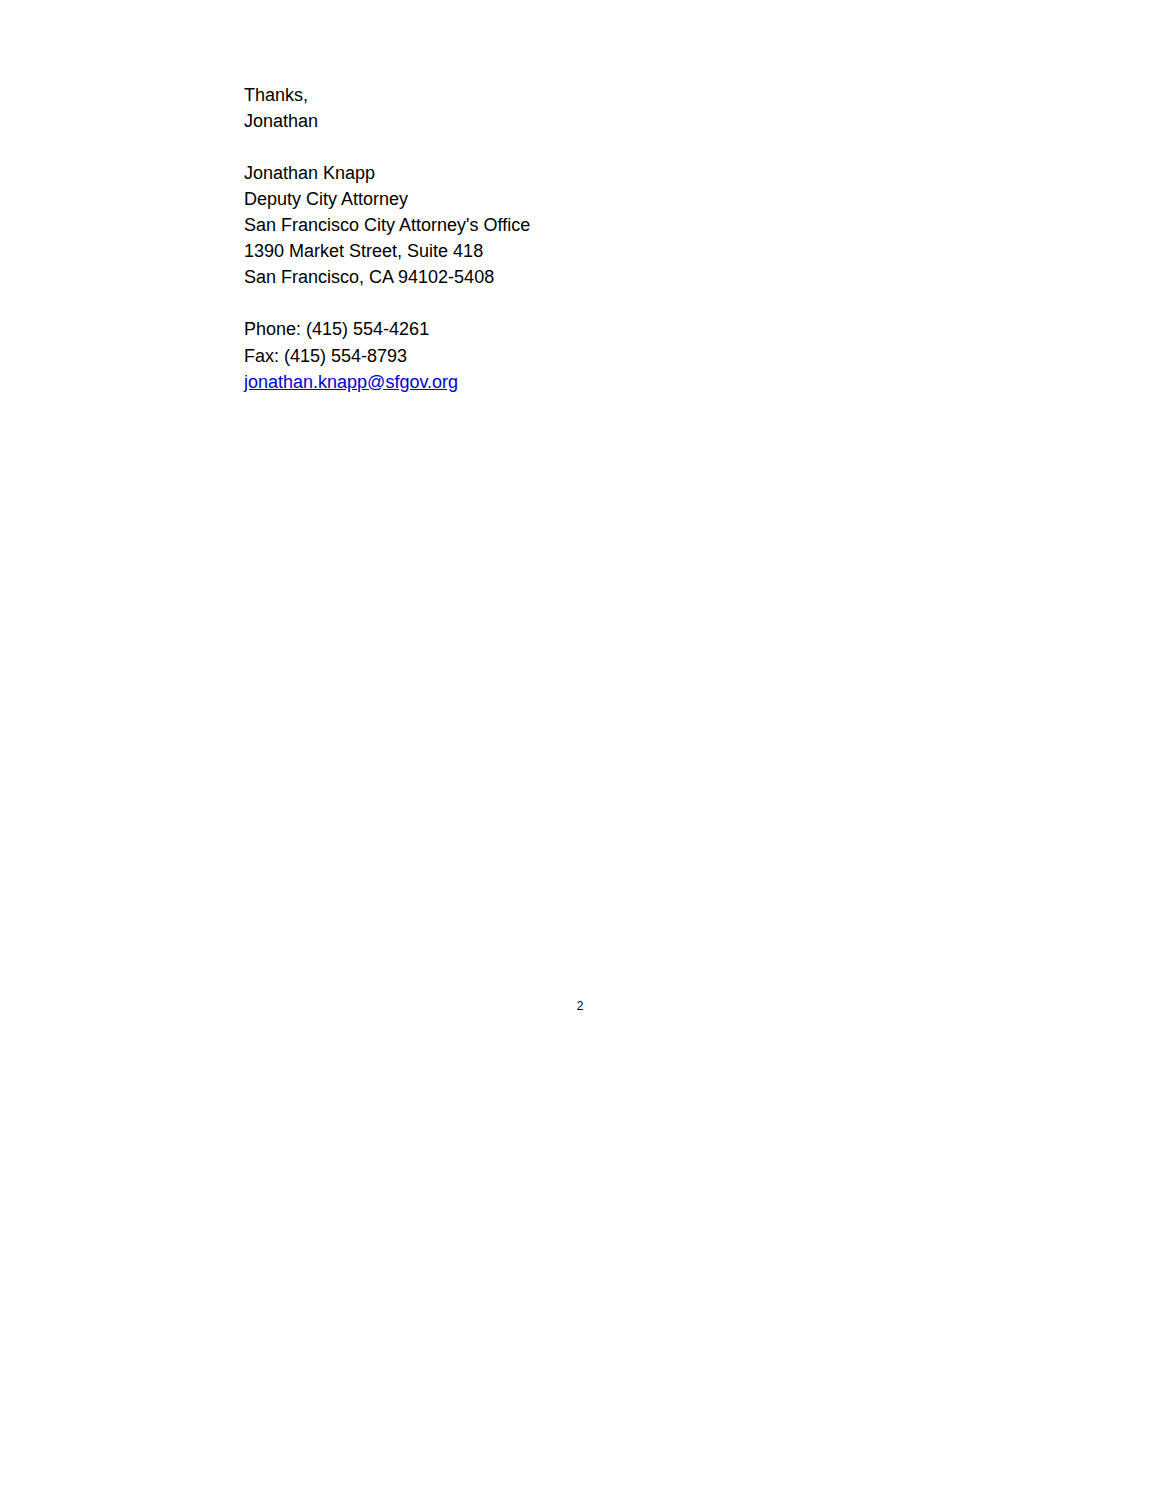Thanks,
Jonathan
Jonathan Knapp
Deputy City Attorney
San Francisco City Attorney's Office
1390 Market Street, Suite 418
San Francisco, CA 94102-5408
Phone: (415) 554-4261
Fax: (415) 554-8793
jonathan.knapp@sfgov.org
2